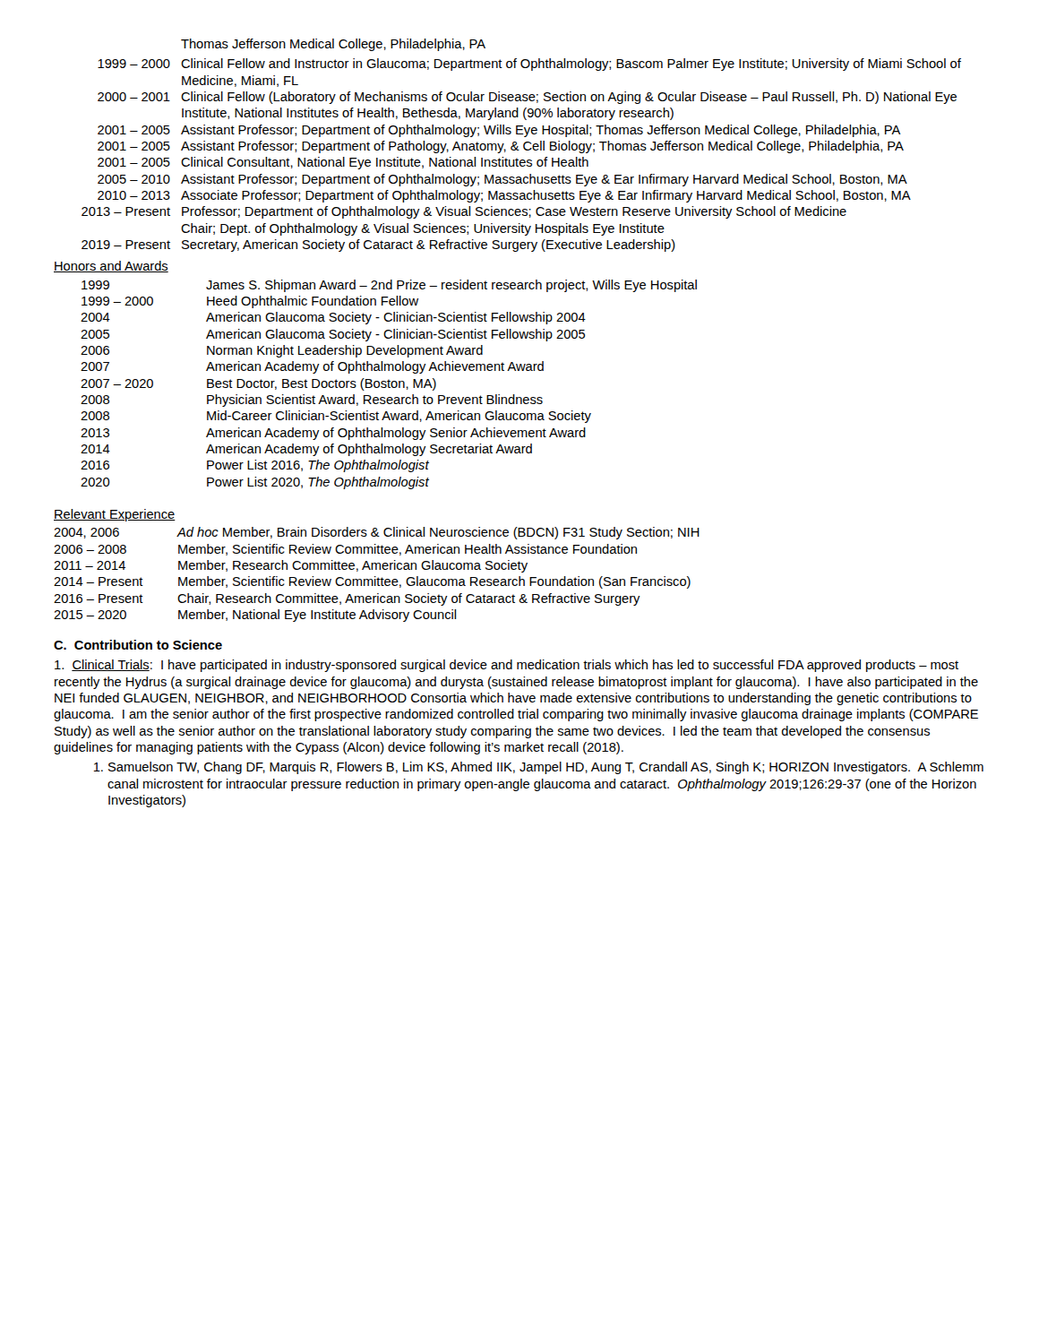Thomas Jefferson Medical College, Philadelphia, PA
1999 – 2000
Clinical Fellow and Instructor in Glaucoma; Department of Ophthalmology; Bascom Palmer Eye Institute; University of Miami School of Medicine, Miami, FL
2000 – 2001
Clinical Fellow (Laboratory of Mechanisms of Ocular Disease; Section on Aging & Ocular Disease – Paul Russell, Ph. D) National Eye Institute, National Institutes of Health, Bethesda, Maryland (90% laboratory research)
2001 – 2005
Assistant Professor; Department of Ophthalmology; Wills Eye Hospital; Thomas Jefferson Medical College, Philadelphia, PA
2001 – 2005
Assistant Professor; Department of Pathology, Anatomy, & Cell Biology; Thomas Jefferson Medical College, Philadelphia, PA
2001 – 2005
Clinical Consultant, National Eye Institute, National Institutes of Health
2005 – 2010
Assistant Professor; Department of Ophthalmology; Massachusetts Eye & Ear Infirmary Harvard Medical School, Boston, MA
2010 – 2013
Associate Professor; Department of Ophthalmology; Massachusetts Eye & Ear Infirmary Harvard Medical School, Boston, MA
2013 – Present
Professor; Department of Ophthalmology & Visual Sciences; Case Western Reserve University School of Medicine
Chair; Dept. of Ophthalmology & Visual Sciences; University Hospitals Eye Institute
2019 – Present
Secretary, American Society of Cataract & Refractive Surgery (Executive Leadership)
Honors and Awards
1999
James S. Shipman Award – 2nd Prize – resident research project, Wills Eye Hospital
1999 – 2000
Heed Ophthalmic Foundation Fellow
2004
American Glaucoma Society - Clinician-Scientist Fellowship 2004
2005
American Glaucoma Society - Clinician-Scientist Fellowship 2005
2006
Norman Knight Leadership Development Award
2007
American Academy of Ophthalmology Achievement Award
2007 – 2020
Best Doctor, Best Doctors (Boston, MA)
2008
Physician Scientist Award, Research to Prevent Blindness
2008
Mid-Career Clinician-Scientist Award, American Glaucoma Society
2013
American Academy of Ophthalmology Senior Achievement Award
2014
American Academy of Ophthalmology Secretariat Award
2016
Power List 2016, The Ophthalmologist
2020
Power List 2020, The Ophthalmologist
Relevant Experience
2004, 2006
Ad hoc Member, Brain Disorders & Clinical Neuroscience (BDCN) F31 Study Section; NIH
2006 – 2008
Member, Scientific Review Committee, American Health Assistance Foundation
2011 – 2014
Member, Research Committee, American Glaucoma Society
2014 – Present
Member, Scientific Review Committee, Glaucoma Research Foundation (San Francisco)
2016 – Present
Chair, Research Committee, American Society of Cataract & Refractive Surgery
2015 – 2020
Member, National Eye Institute Advisory Council
C. Contribution to Science
1. Clinical Trials: I have participated in industry-sponsored surgical device and medication trials which has led to successful FDA approved products – most recently the Hydrus (a surgical drainage device for glaucoma) and durysta (sustained release bimatoprost implant for glaucoma). I have also participated in the NEI funded GLAUGEN, NEIGHBOR, and NEIGHBORHOOD Consortia which have made extensive contributions to understanding the genetic contributions to glaucoma. I am the senior author of the first prospective randomized controlled trial comparing two minimally invasive glaucoma drainage implants (COMPARE Study) as well as the senior author on the translational laboratory study comparing the same two devices. I led the team that developed the consensus guidelines for managing patients with the Cypass (Alcon) device following it’s market recall (2018).
Samuelson TW, Chang DF, Marquis R, Flowers B, Lim KS, Ahmed IIK, Jampel HD, Aung T, Crandall AS, Singh K; HORIZON Investigators. A Schlemm canal microstent for intraocular pressure reduction in primary open-angle glaucoma and cataract. Ophthalmology 2019;126:29-37 (one of the Horizon Investigators)